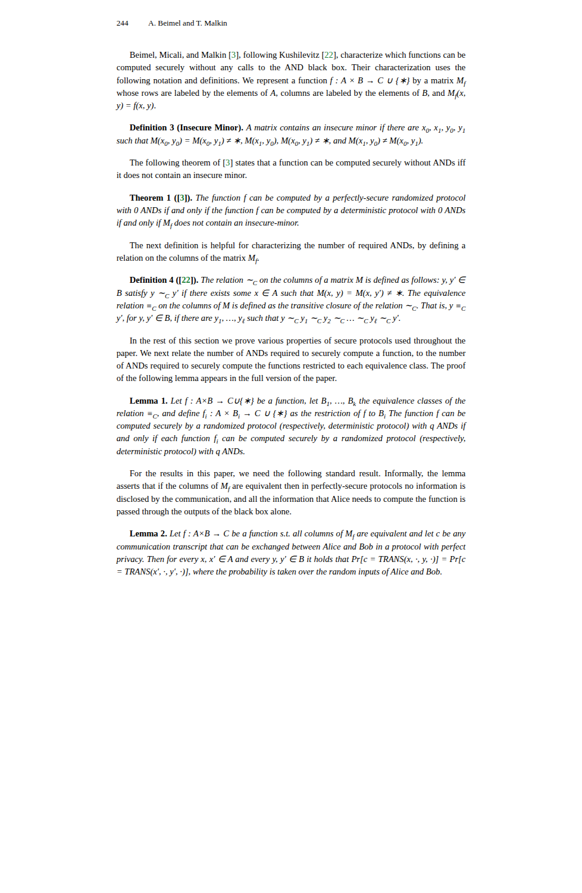244 A. Beimel and T. Malkin
Beimel, Micali, and Malkin [3], following Kushilevitz [22], characterize which functions can be computed securely without any calls to the AND black box. Their characterization uses the following notation and definitions. We represent a function f : A × B → C ∪ {∗} by a matrix Mf whose rows are labeled by the elements of A, columns are labeled by the elements of B, and Mf(x, y) = f(x, y).
Definition 3 (Insecure Minor). A matrix contains an insecure minor if there are x0, x1, y0, y1 such that M(x0, y0) = M(x0, y1) ≠ ∗, M(x1, y0), M(x0, y1) ≠ ∗, and M(x1, y0) ≠ M(x0, y1).
The following theorem of [3] states that a function can be computed securely without ANDs iff it does not contain an insecure minor.
Theorem 1 ([3]). The function f can be computed by a perfectly-secure randomized protocol with 0 ANDs if and only if the function f can be computed by a deterministic protocol with 0 ANDs if and only if Mf does not contain an insecure-minor.
The next definition is helpful for characterizing the number of required ANDs, by defining a relation on the columns of the matrix Mf.
Definition 4 ([22]). The relation ∼C on the columns of a matrix M is defined as follows: y, y′ ∈ B satisfy y ∼C y′ if there exists some x ∈ A such that M(x, y) = M(x, y′) ≠ ∗. The equivalence relation ≡C on the columns of M is defined as the transitive closure of the relation ∼C. That is, y ≡C y′, for y, y′ ∈ B, if there are y1, …, yℓ such that y ∼C y1 ∼C y2 ∼C … ∼C yℓ ∼C y′.
In the rest of this section we prove various properties of secure protocols used throughout the paper. We next relate the number of ANDs required to securely compute a function, to the number of ANDs required to securely compute the functions restricted to each equivalence class. The proof of the following lemma appears in the full version of the paper.
Lemma 1. Let f : A×B → C∪{∗} be a function, let B1, …, Bk the equivalence classes of the relation ≡C, and define fi : A × Bi → C ∪ {∗} as the restriction of f to Bi The function f can be computed securely by a randomized protocol (respectively, deterministic protocol) with q ANDs if and only if each function fi can be computed securely by a randomized protocol (respectively, deterministic protocol) with q ANDs.
For the results in this paper, we need the following standard result. Informally, the lemma asserts that if the columns of Mf are equivalent then in perfectly-secure protocols no information is disclosed by the communication, and all the information that Alice needs to compute the function is passed through the outputs of the black box alone.
Lemma 2. Let f : A×B → C be a function s.t. all columns of Mf are equivalent and let c be any communication transcript that can be exchanged between Alice and Bob in a protocol with perfect privacy. Then for every x, x′ ∈ A and every y, y′ ∈ B it holds that Pr[c = TRANS(x, ·, y, ·)] = Pr[c = TRANS(x′, ·, y′, ·)], where the probability is taken over the random inputs of Alice and Bob.